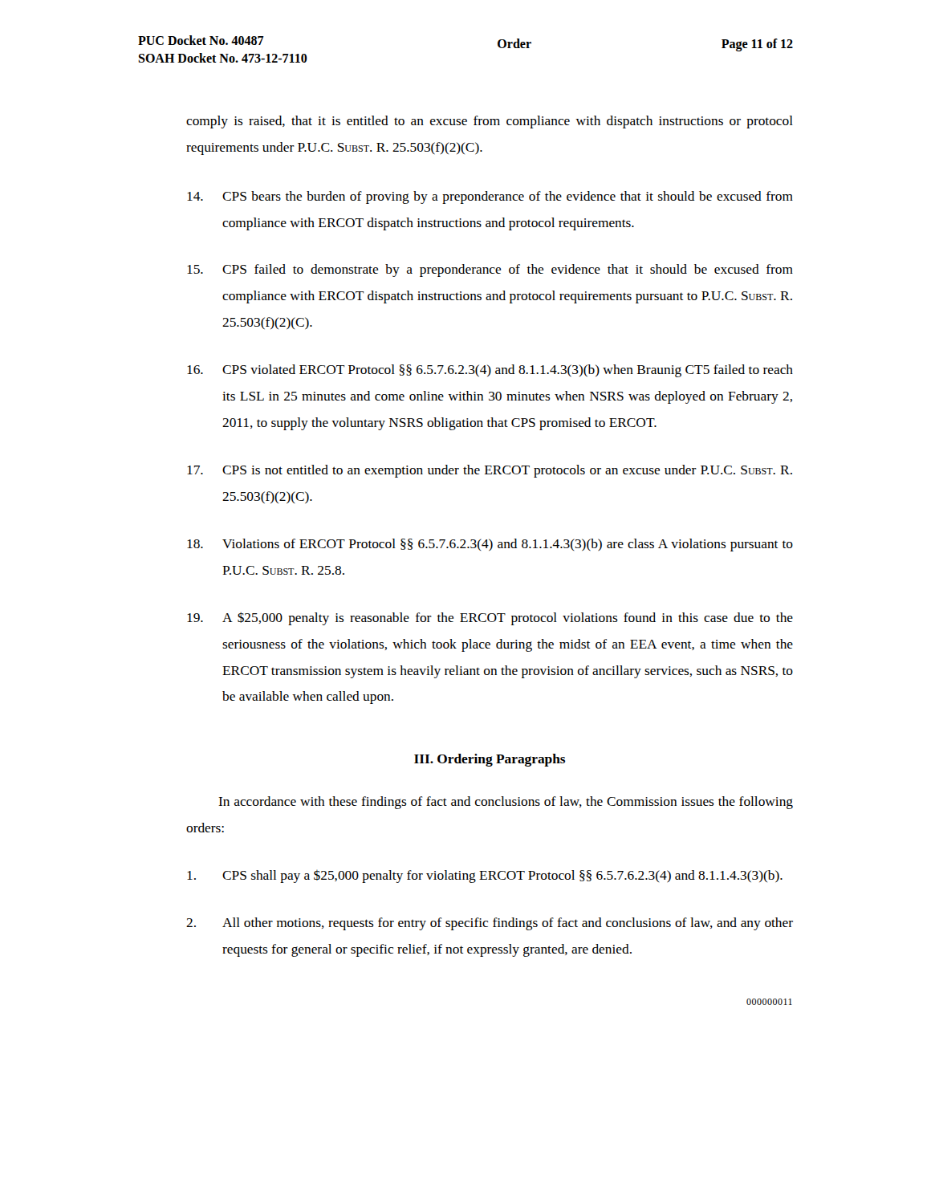PUC Docket No. 40487
SOAH Docket No. 473-12-7110
Order
Page 11 of 12
comply is raised, that it is entitled to an excuse from compliance with dispatch instructions or protocol requirements under P.U.C. Subst. R. 25.503(f)(2)(C).
14. CPS bears the burden of proving by a preponderance of the evidence that it should be excused from compliance with ERCOT dispatch instructions and protocol requirements.
15. CPS failed to demonstrate by a preponderance of the evidence that it should be excused from compliance with ERCOT dispatch instructions and protocol requirements pursuant to P.U.C. Subst. R. 25.503(f)(2)(C).
16. CPS violated ERCOT Protocol §§ 6.5.7.6.2.3(4) and 8.1.1.4.3(3)(b) when Braunig CT5 failed to reach its LSL in 25 minutes and come online within 30 minutes when NSRS was deployed on February 2, 2011, to supply the voluntary NSRS obligation that CPS promised to ERCOT.
17. CPS is not entitled to an exemption under the ERCOT protocols or an excuse under P.U.C. Subst. R. 25.503(f)(2)(C).
18. Violations of ERCOT Protocol §§ 6.5.7.6.2.3(4) and 8.1.1.4.3(3)(b) are class A violations pursuant to P.U.C. Subst. R. 25.8.
19. A $25,000 penalty is reasonable for the ERCOT protocol violations found in this case due to the seriousness of the violations, which took place during the midst of an EEA event, a time when the ERCOT transmission system is heavily reliant on the provision of ancillary services, such as NSRS, to be available when called upon.
III. Ordering Paragraphs
In accordance with these findings of fact and conclusions of law, the Commission issues the following orders:
1. CPS shall pay a $25,000 penalty for violating ERCOT Protocol §§ 6.5.7.6.2.3(4) and 8.1.1.4.3(3)(b).
2. All other motions, requests for entry of specific findings of fact and conclusions of law, and any other requests for general or specific relief, if not expressly granted, are denied.
000000011